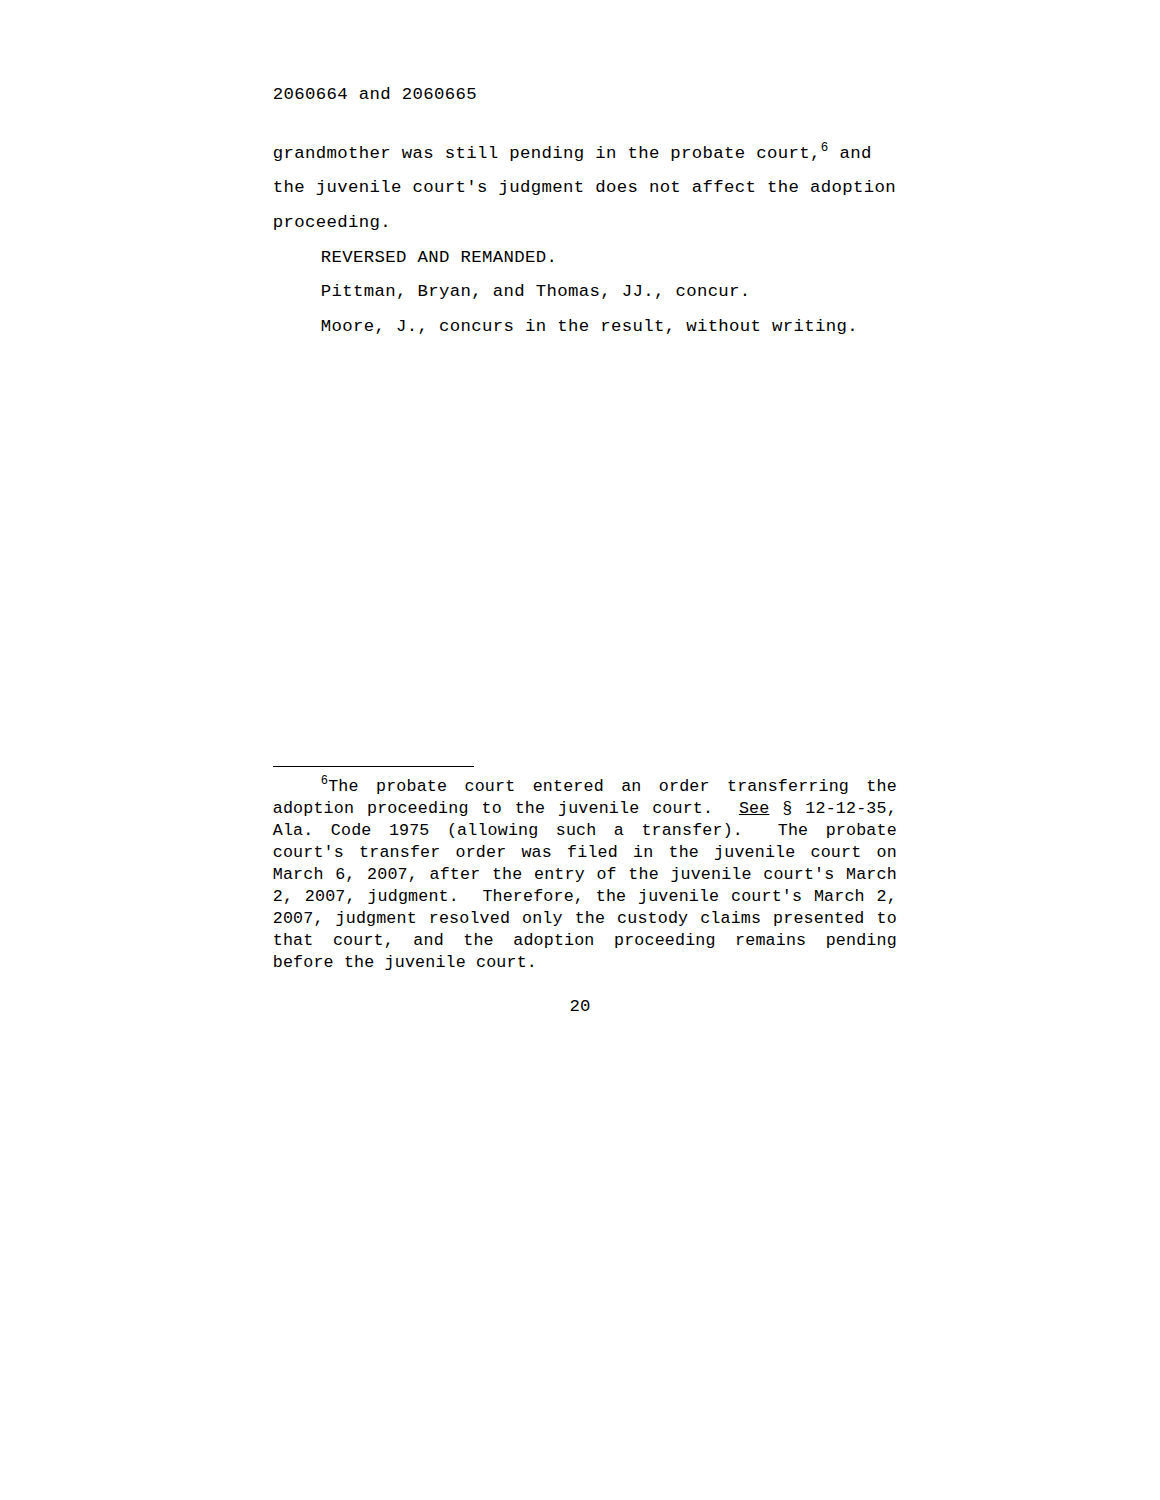2060664 and 2060665
grandmother was still pending in the probate court,6 and the juvenile court's judgment does not affect the adoption proceeding.
REVERSED AND REMANDED.
Pittman, Bryan, and Thomas, JJ., concur.
Moore, J., concurs in the result, without writing.
6The probate court entered an order transferring the adoption proceeding to the juvenile court. See § 12-12-35, Ala. Code 1975 (allowing such a transfer). The probate court's transfer order was filed in the juvenile court on March 6, 2007, after the entry of the juvenile court's March 2, 2007, judgment. Therefore, the juvenile court's March 2, 2007, judgment resolved only the custody claims presented to that court, and the adoption proceeding remains pending before the juvenile court.
20